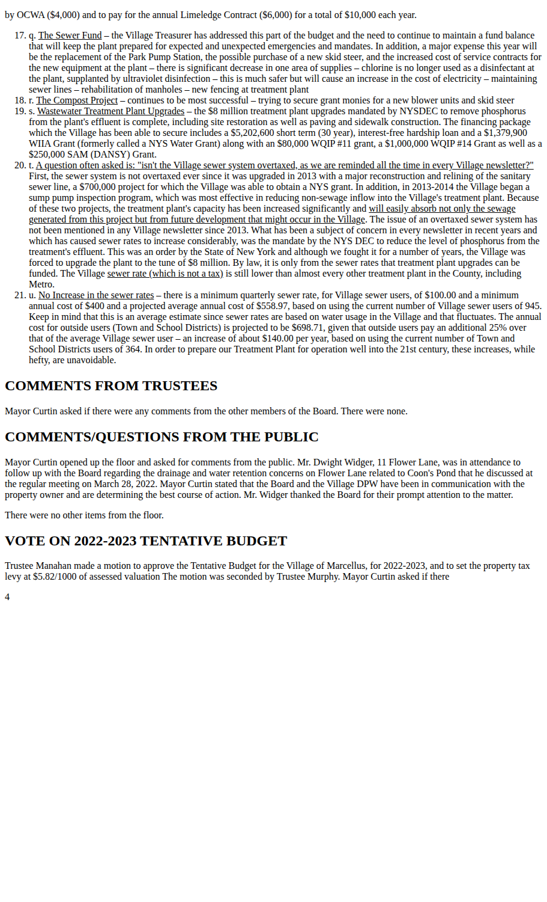by OCWA ($4,000) and to pay for the annual Limeledge Contract ($6,000) for a total of $10,000 each year.
q. The Sewer Fund – the Village Treasurer has addressed this part of the budget and the need to continue to maintain a fund balance that will keep the plant prepared for expected and unexpected emergencies and mandates. In addition, a major expense this year will be the replacement of the Park Pump Station, the possible purchase of a new skid steer, and the increased cost of service contracts for the new equipment at the plant – there is significant decrease in one area of supplies – chlorine is no longer used as a disinfectant at the plant, supplanted by ultraviolet disinfection – this is much safer but will cause an increase in the cost of electricity – maintaining sewer lines – rehabilitation of manholes – new fencing at treatment plant
r. The Compost Project – continues to be most successful – trying to secure grant monies for a new blower units and skid steer
s. Wastewater Treatment Plant Upgrades – the $8 million treatment plant upgrades mandated by NYSDEC to remove phosphorus from the plant's effluent is complete, including site restoration as well as paving and sidewalk construction. The financing package which the Village has been able to secure includes a $5,202,600 short term (30 year), interest-free hardship loan and a $1,379,900 WIIA Grant (formerly called a NYS Water Grant) along with an $80,000 WQIP #11 grant, a $1,000,000 WQIP #14 Grant as well as a $250,000 SAM (DANSY) Grant.
t. A question often asked is: "isn't the Village sewer system overtaxed, as we are reminded all the time in every Village newsletter?" First, the sewer system is not overtaxed ever since it was upgraded in 2013 with a major reconstruction and relining of the sanitary sewer line, a $700,000 project for which the Village was able to obtain a NYS grant. In addition, in 2013-2014 the Village began a sump pump inspection program, which was most effective in reducing non-sewage inflow into the Village's treatment plant. Because of these two projects, the treatment plant's capacity has been increased significantly and will easily absorb not only the sewage generated from this project but from future development that might occur in the Village. The issue of an overtaxed sewer system has not been mentioned in any Village newsletter since 2013. What has been a subject of concern in every newsletter in recent years and which has caused sewer rates to increase considerably, was the mandate by the NYS DEC to reduce the level of phosphorus from the treatment's effluent. This was an order by the State of New York and although we fought it for a number of years, the Village was forced to upgrade the plant to the tune of $8 million. By law, it is only from the sewer rates that treatment plant upgrades can be funded. The Village sewer rate (which is not a tax) is still lower than almost every other treatment plant in the County, including Metro.
u. No Increase in the sewer rates – there is a minimum quarterly sewer rate, for Village sewer users, of $100.00 and a minimum annual cost of $400 and a projected average annual cost of $558.97, based on using the current number of Village sewer users of 945. Keep in mind that this is an average estimate since sewer rates are based on water usage in the Village and that fluctuates. The annual cost for outside users (Town and School Districts) is projected to be $698.71, given that outside users pay an additional 25% over that of the average Village sewer user – an increase of about $140.00 per year, based on using the current number of Town and School Districts users of 364. In order to prepare our Treatment Plant for operation well into the 21st century, these increases, while hefty, are unavoidable.
COMMENTS FROM TRUSTEES
Mayor Curtin asked if there were any comments from the other members of the Board. There were none.
COMMENTS/QUESTIONS FROM THE PUBLIC
Mayor Curtin opened up the floor and asked for comments from the public. Mr. Dwight Widger, 11 Flower Lane, was in attendance to follow up with the Board regarding the drainage and water retention concerns on Flower Lane related to Coon's Pond that he discussed at the regular meeting on March 28, 2022. Mayor Curtin stated that the Board and the Village DPW have been in communication with the property owner and are determining the best course of action. Mr. Widger thanked the Board for their prompt attention to the matter.
There were no other items from the floor.
VOTE ON 2022-2023 TENTATIVE BUDGET
Trustee Manahan made a motion to approve the Tentative Budget for the Village of Marcellus, for 2022-2023, and to set the property tax levy at $5.82/1000 of assessed valuation The motion was seconded by Trustee Murphy. Mayor Curtin asked if there
4